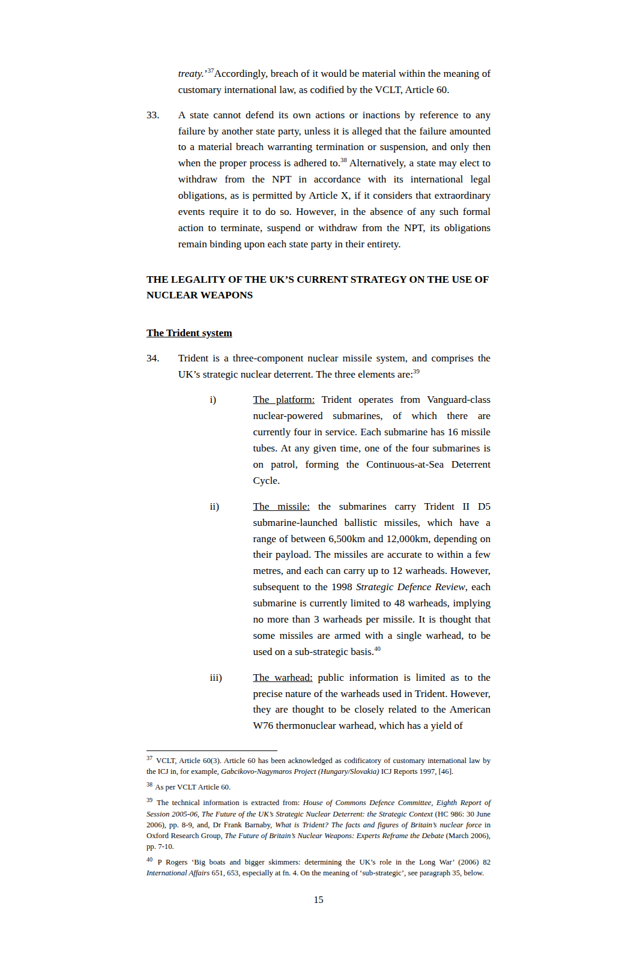treaty.’37Accordingly, breach of it would be material within the meaning of customary international law, as codified by the VCLT, Article 60.
33. A state cannot defend its own actions or inactions by reference to any failure by another state party, unless it is alleged that the failure amounted to a material breach warranting termination or suspension, and only then when the proper process is adhered to.38 Alternatively, a state may elect to withdraw from the NPT in accordance with its international legal obligations, as is permitted by Article X, if it considers that extraordinary events require it to do so. However, in the absence of any such formal action to terminate, suspend or withdraw from the NPT, its obligations remain binding upon each state party in their entirety.
THE LEGALITY OF THE UK’S CURRENT STRATEGY ON THE USE OF NUCLEAR WEAPONS
The Trident system
34. Trident is a three-component nuclear missile system, and comprises the UK’s strategic nuclear deterrent. The three elements are:39
i) The platform: Trident operates from Vanguard-class nuclear-powered submarines, of which there are currently four in service. Each submarine has 16 missile tubes. At any given time, one of the four submarines is on patrol, forming the Continuous-at-Sea Deterrent Cycle.
ii) The missile: the submarines carry Trident II D5 submarine-launched ballistic missiles, which have a range of between 6,500km and 12,000km, depending on their payload. The missiles are accurate to within a few metres, and each can carry up to 12 warheads. However, subsequent to the 1998 Strategic Defence Review, each submarine is currently limited to 48 warheads, implying no more than 3 warheads per missile. It is thought that some missiles are armed with a single warhead, to be used on a sub-strategic basis.40
iii) The warhead: public information is limited as to the precise nature of the warheads used in Trident. However, they are thought to be closely related to the American W76 thermonuclear warhead, which has a yield of
37 VCLT, Article 60(3). Article 60 has been acknowledged as codificatory of customary international law by the ICJ in, for example, Gabcikovo-Nagymaros Project (Hungary/Slovakia) ICJ Reports 1997, [46].
38 As per VCLT Article 60.
39 The technical information is extracted from: House of Commons Defence Committee, Eighth Report of Session 2005-06, The Future of the UK’s Strategic Nuclear Deterrent: the Strategic Context (HC 986: 30 June 2006), pp. 8-9, and, Dr Frank Barnaby, What is Trident? The facts and figures of Britain’s nuclear force in Oxford Research Group, The Future of Britain’s Nuclear Weapons: Experts Reframe the Debate (March 2006), pp. 7-10.
40 P Rogers ‘Big boats and bigger skimmers: determining the UK’s role in the Long War’ (2006) 82 International Affairs 651, 653, especially at fn. 4. On the meaning of ‘sub-strategic’, see paragraph 35, below.
15